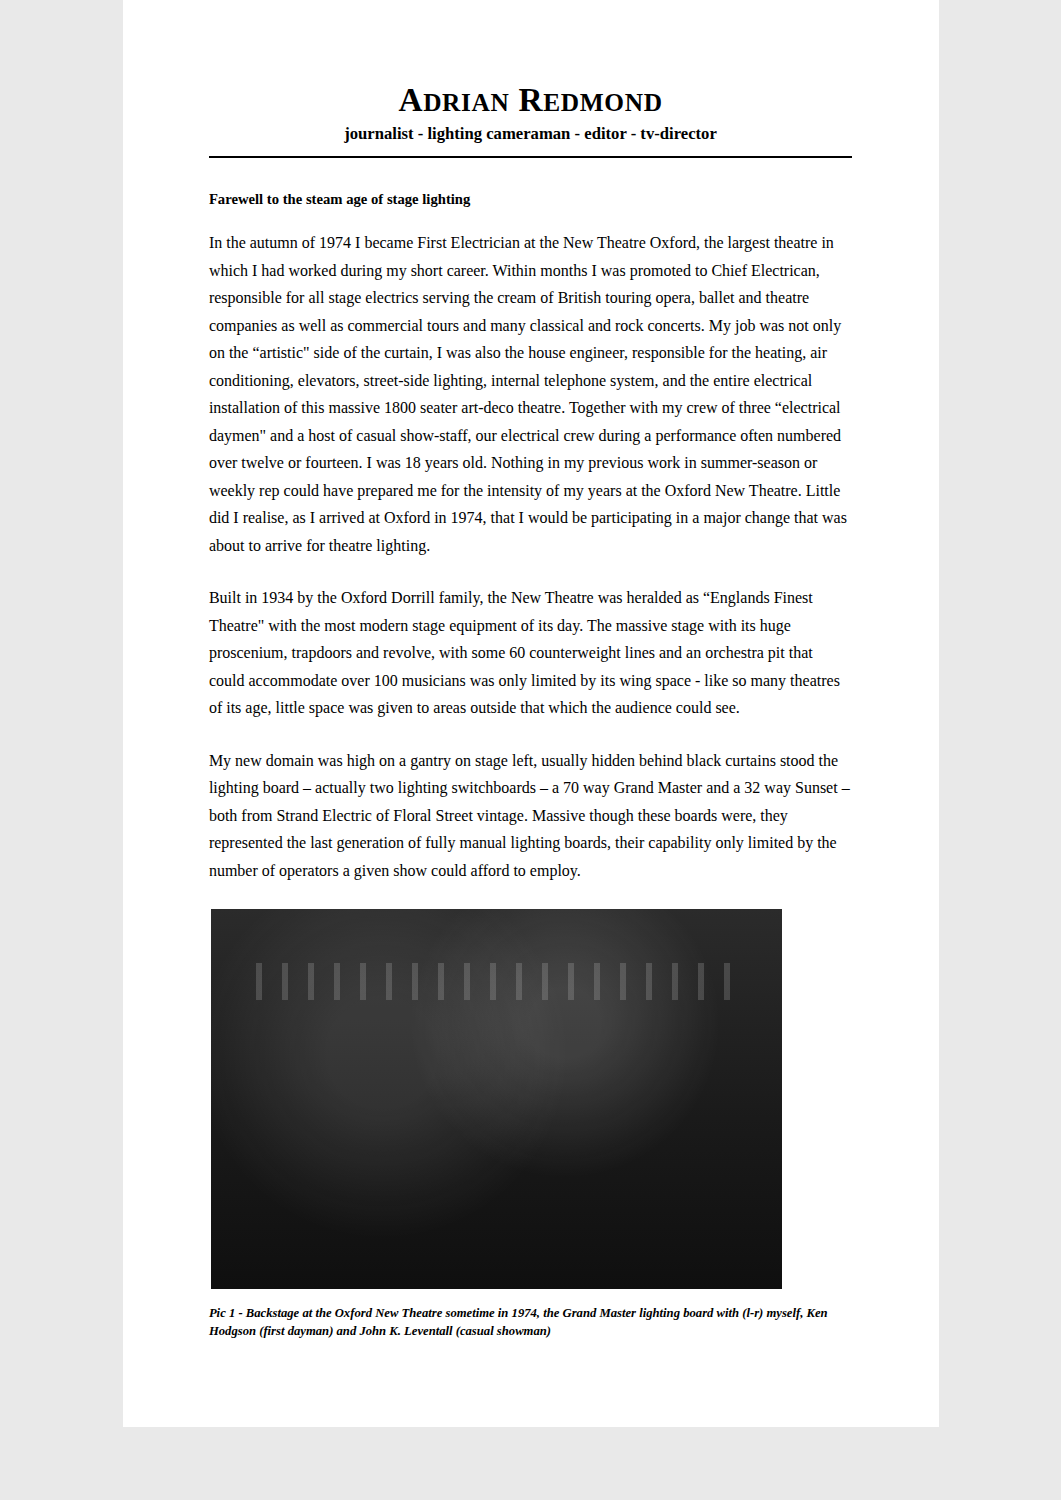ADRIAN REDMOND
journalist - lighting cameraman - editor - tv-director
Farewell to the steam age of stage lighting
In the autumn of 1974 I became First Electrician at the New Theatre Oxford, the largest theatre in which I had worked during my short career. Within months I was promoted to Chief Electrican, responsible for all stage electrics serving the cream of British touring opera, ballet and theatre companies as well as commercial tours and many classical and rock concerts. My job was not only on the “artistic" side of the curtain, I was also the house engineer, responsible for the heating, air conditioning, elevators, street-side lighting, internal telephone system, and the entire electrical installation of this massive 1800 seater art-deco theatre. Together with my crew of three “electrical daymen" and a host of casual show-staff, our electrical crew during a performance often numbered over twelve or fourteen. I was 18 years old. Nothing in my previous work in summer-season or weekly rep could have prepared me for the intensity of my years at the Oxford New Theatre. Little did I realise, as I arrived at Oxford in 1974, that I would be participating in a major change that was about to arrive for theatre lighting.
Built in 1934 by the Oxford Dorrill family, the New Theatre was heralded as “Englands Finest Theatre" with the most modern stage equipment of its day. The massive stage with its huge proscenium, trapdoors and revolve, with some 60 counterweight lines and an orchestra pit that could accommodate over 100 musicians was only limited by its wing space - like so many theatres of its age, little space was given to areas outside that which the audience could see.
My new domain was high on a gantry on stage left, usually hidden behind black curtains stood the lighting board – actually two lighting switchboards – a 70 way Grand Master and a 32 way Sunset – both from Strand Electric of Floral Street vintage. Massive though these boards were, they represented the last generation of fully manual lighting boards, their capability only limited by the number of operators a given show could afford to employ.
Pic 1 - Backstage at the Oxford New Theatre sometime in 1974, the Grand Master lighting board with (l-r) myself, Ken Hodgson (first dayman) and John K. Leventall (casual showman)